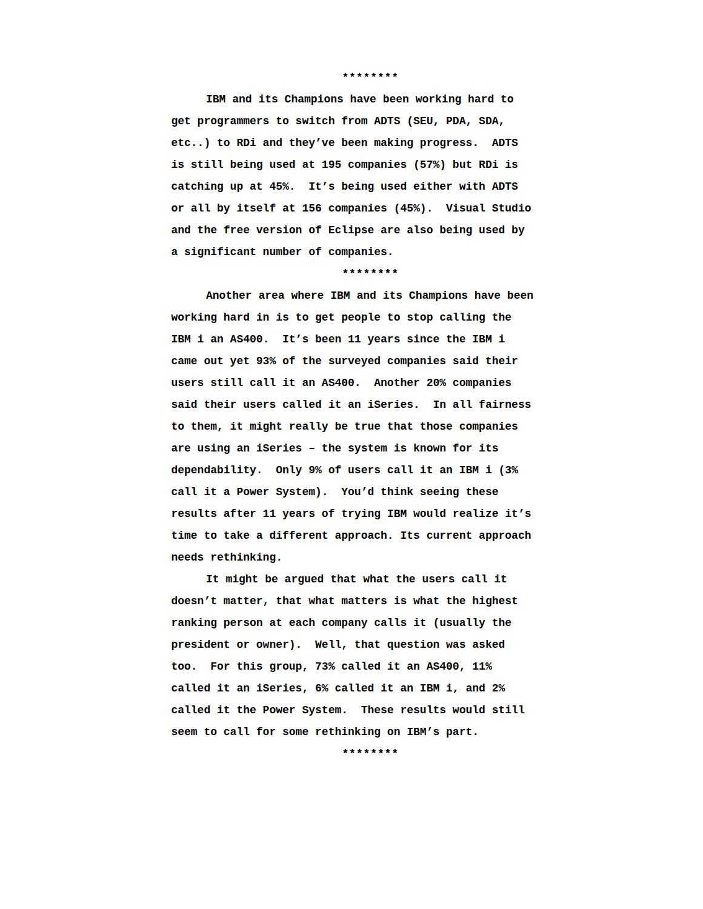********
IBM and its Champions have been working hard to get programmers to switch from ADTS (SEU, PDA, SDA, etc..) to RDi and they’ve been making progress. ADTS is still being used at 195 companies (57%) but RDi is catching up at 45%. It’s being used either with ADTS or all by itself at 156 companies (45%). Visual Studio and the free version of Eclipse are also being used by a significant number of companies.
********
Another area where IBM and its Champions have been working hard in is to get people to stop calling the IBM i an AS400. It’s been 11 years since the IBM i came out yet 93% of the surveyed companies said their users still call it an AS400. Another 20% companies said their users called it an iSeries. In all fairness to them, it might really be true that those companies are using an iSeries – the system is known for its dependability. Only 9% of users call it an IBM i (3% call it a Power System). You’d think seeing these results after 11 years of trying IBM would realize it’s time to take a different approach. Its current approach needs rethinking.
It might be argued that what the users call it doesn’t matter, that what matters is what the highest ranking person at each company calls it (usually the president or owner). Well, that question was asked too. For this group, 73% called it an AS400, 11% called it an iSeries, 6% called it an IBM i, and 2% called it the Power System. These results would still seem to call for some rethinking on IBM’s part.
********